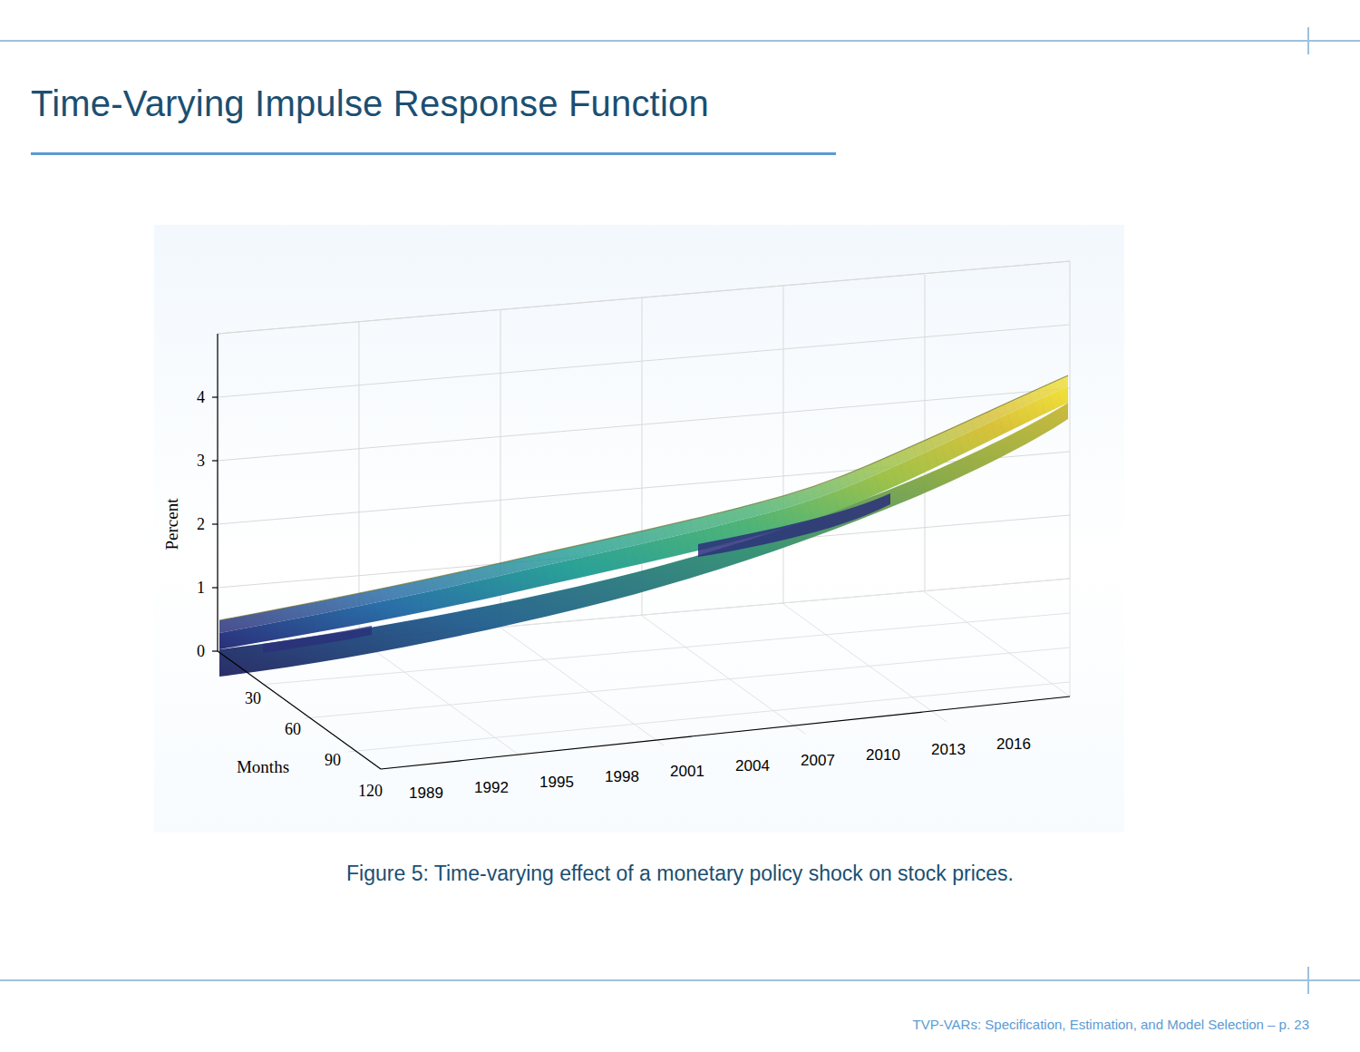Time-Varying Impulse Response Function
0 1 2 3 4 Percent 30 60 90 120 Months 1989 1992 1995 1998 2001 2004 2007 2010 2013 2016
Figure 5: Time-varying effect of a monetary policy shock on stock prices.
TVP-VARs: Specification, Estimation, and Model Selection – p. 23